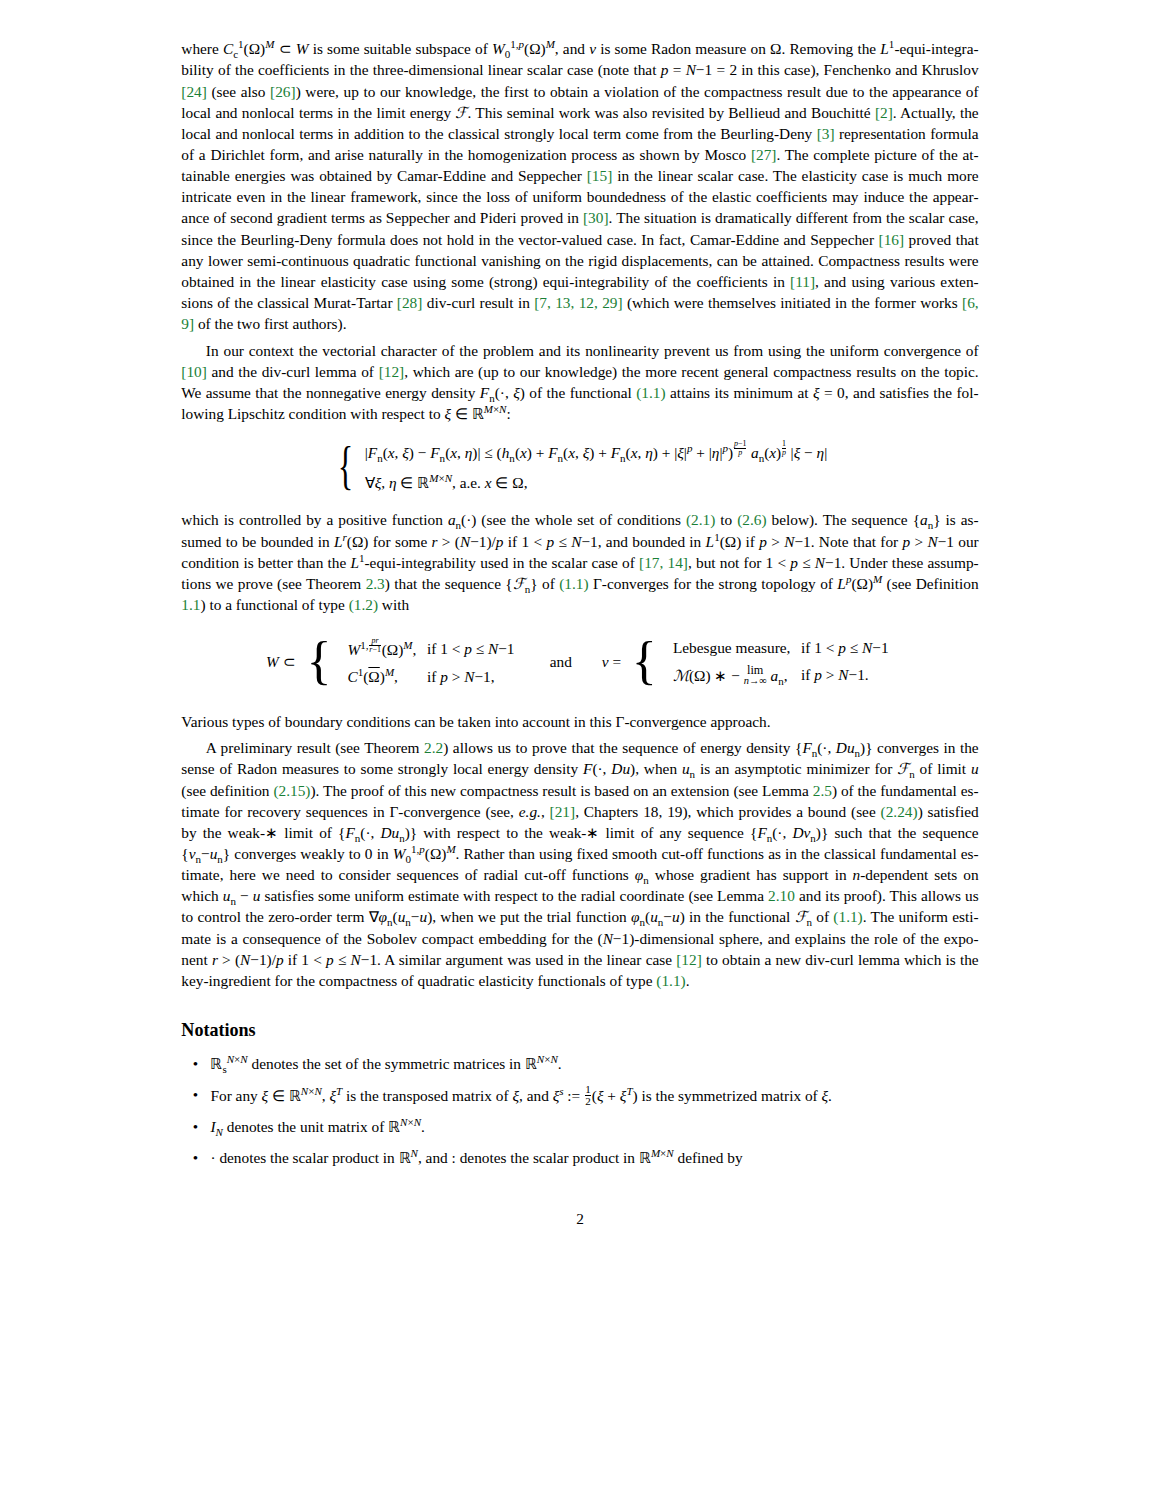where Cc1(Ω)M ⊂ W is some suitable subspace of W01,p(Ω)M, and ν is some Radon measure on Ω. Removing the L1-equi-integrability of the coefficients in the three-dimensional linear scalar case (note that p = N−1 = 2 in this case), Fenchenko and Khruslov [24] (see also [26]) were, up to our knowledge, the first to obtain a violation of the compactness result due to the appearance of local and nonlocal terms in the limit energy ℱ. This seminal work was also revisited by Bellieud and Bouchitté [2]. Actually, the local and nonlocal terms in addition to the classical strongly local term come from the Beurling-Deny [3] representation formula of a Dirichlet form, and arise naturally in the homogenization process as shown by Mosco [27]. The complete picture of the attainable energies was obtained by Camar-Eddine and Seppecher [15] in the linear scalar case. The elasticity case is much more intricate even in the linear framework, since the loss of uniform boundedness of the elastic coefficients may induce the appearance of second gradient terms as Seppecher and Pideri proved in [30]. The situation is dramatically different from the scalar case, since the Beurling-Deny formula does not hold in the vector-valued case. In fact, Camar-Eddine and Seppecher [16] proved that any lower semi-continuous quadratic functional vanishing on the rigid displacements, can be attained. Compactness results were obtained in the linear elasticity case using some (strong) equi-integrability of the coefficients in [11], and using various extensions of the classical Murat-Tartar [28] div-curl result in [7, 13, 12, 29] (which were themselves initiated in the former works [6, 9] of the two first authors).
In our context the vectorial character of the problem and its nonlinearity prevent us from using the uniform convergence of [10] and the div-curl lemma of [12], which are (up to our knowledge) the more recent general compactness results on the topic. We assume that the nonnegative energy density Fn(·, ξ) of the functional (1.1) attains its minimum at ξ = 0, and satisfies the following Lipschitz condition with respect to ξ ∈ ℝM×N:
{
|Fn(x, ξ) − Fn(x, η)| ≤ (hn(x) + Fn(x, ξ) + Fn(x, η) + |ξ|p + |η|p)p−1 p an(x)1 p |ξ − η|
∀ξ, η ∈ ℝM×N, a.e. x ∈ Ω,
which is controlled by a positive function an(·) (see the whole set of conditions (2.1) to (2.6) below). The sequence {an} is assumed to be bounded in Lr(Ω) for some r > (N−1)/p if 1 < p ≤ N−1, and bounded in L1(Ω) if p > N−1. Note that for p > N−1 our condition is better than the L1-equi-integrability used in the scalar case of [17, 14], but not for 1 < p ≤ N−1. Under these assumptions we prove (see Theorem 2.3) that the sequence {ℱn} of (1.1) Γ-converges for the strong topology of Lp(Ω)M (see Definition 1.1) to a functional of type (1.2) with
| W ⊂ | { | / W 1, pr r −1 (Ω) M , / if 1 < p ≤ N −1 / / C 1 ( Ω ) M , / if p > N −1, / | and | ν = | { | / Lebesgue measure, / if 1 < p ≤ N −1 / / ℳ (Ω) ∗ − lim n →∞ a n , / if p > N −1. / |
Various types of boundary conditions can be taken into account in this Γ-convergence approach.
A preliminary result (see Theorem 2.2) allows us to prove that the sequence of energy density {Fn(·, Dun)} converges in the sense of Radon measures to some strongly local energy density F(·, Du), when un is an asymptotic minimizer for ℱn of limit u (see definition (2.15)). The proof of this new compactness result is based on an extension (see Lemma 2.5) of the fundamental estimate for recovery sequences in Γ-convergence (see, e.g., [21], Chapters 18, 19), which provides a bound (see (2.24)) satisfied by the weak-∗ limit of {Fn(·, Dun)} with respect to the weak-∗ limit of any sequence {Fn(·, Dvn)} such that the sequence {vn−un} converges weakly to 0 in W01,p(Ω)M. Rather than using fixed smooth cut-off functions as in the classical fundamental estimate, here we need to consider sequences of radial cut-off functions φn whose gradient has support in n-dependent sets on which un − u satisfies some uniform estimate with respect to the radial coordinate (see Lemma 2.10 and its proof). This allows us to control the zero-order term ∇φn(un−u), when we put the trial function φn(un−u) in the functional ℱn of (1.1). The uniform estimate is a consequence of the Sobolev compact embedding for the (N−1)-dimensional sphere, and explains the role of the exponent r > (N−1)/p if 1 < p ≤ N−1. A similar argument was used in the linear case [12] to obtain a new div-curl lemma which is the key-ingredient for the compactness of quadratic elasticity functionals of type (1.1).
Notations
ℝsN×N denotes the set of the symmetric matrices in ℝN×N.
For any ξ ∈ ℝN×N, ξT is the transposed matrix of ξ, and ξs := 12(ξ + ξT) is the symmetrized matrix of ξ.
IN denotes the unit matrix of ℝN×N.
· denotes the scalar product in ℝN, and : denotes the scalar product in ℝM×N defined by
2